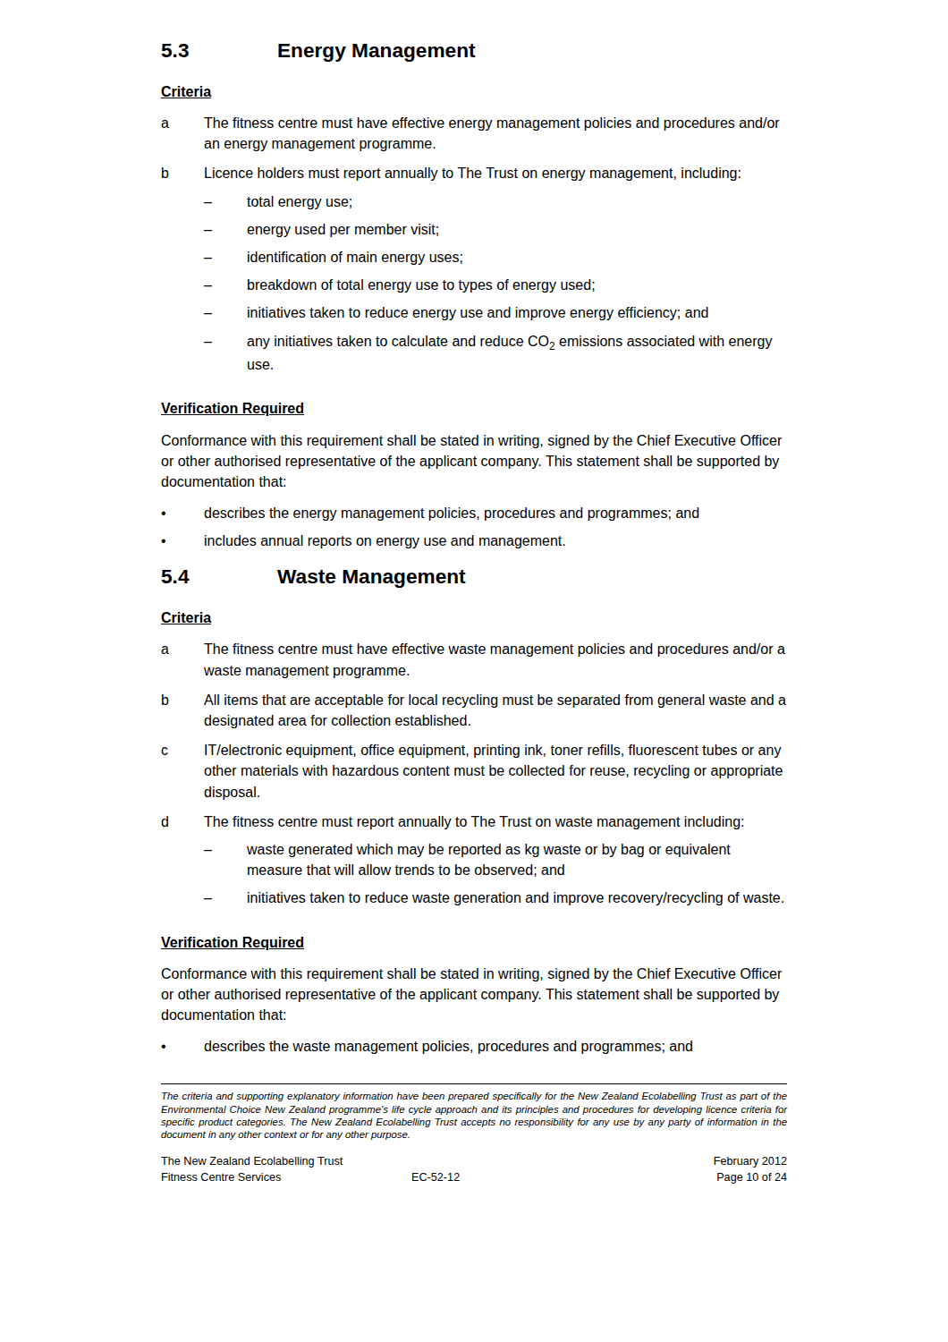5.3 Energy Management
Criteria
a
The fitness centre must have effective energy management policies and procedures and/or an energy management programme.
b
Licence holders must report annually to The Trust on energy management, including:
–total energy use;
–energy used per member visit;
–identification of main energy uses;
–breakdown of total energy use to types of energy used;
–initiatives taken to reduce energy use and improve energy efficiency; and
–any initiatives taken to calculate and reduce CO2 emissions associated with energy use.
Verification Required
Conformance with this requirement shall be stated in writing, signed by the Chief Executive Officer or other authorised representative of the applicant company. This statement shall be supported by documentation that:
•describes the energy management policies, procedures and programmes; and
•includes annual reports on energy use and management.
5.4 Waste Management
Criteria
a
The fitness centre must have effective waste management policies and procedures and/or a waste management programme.
b
All items that are acceptable for local recycling must be separated from general waste and a designated area for collection established.
c
IT/electronic equipment, office equipment, printing ink, toner refills, fluorescent tubes or any other materials with hazardous content must be collected for reuse, recycling or appropriate disposal.
d
The fitness centre must report annually to The Trust on waste management including:
–waste generated which may be reported as kg waste or by bag or equivalent measure that will allow trends to be observed; and
–initiatives taken to reduce waste generation and improve recovery/recycling of waste.
Verification Required
Conformance with this requirement shall be stated in writing, signed by the Chief Executive Officer or other authorised representative of the applicant company. This statement shall be supported by documentation that:
•describes the waste management policies, procedures and programmes; and
The criteria and supporting explanatory information have been prepared specifically for the New Zealand Ecolabelling Trust as part of the Environmental Choice New Zealand programme's life cycle approach and its principles and procedures for developing licence criteria for specific product categories. The New Zealand Ecolabelling Trust accepts no responsibility for any use by any party of information in the document in any other context or for any other purpose.
| The New Zealand Ecolabelling Trust | | February 2012 |
| Fitness Centre Services | EC-52-12 | Page 10 of 24 |